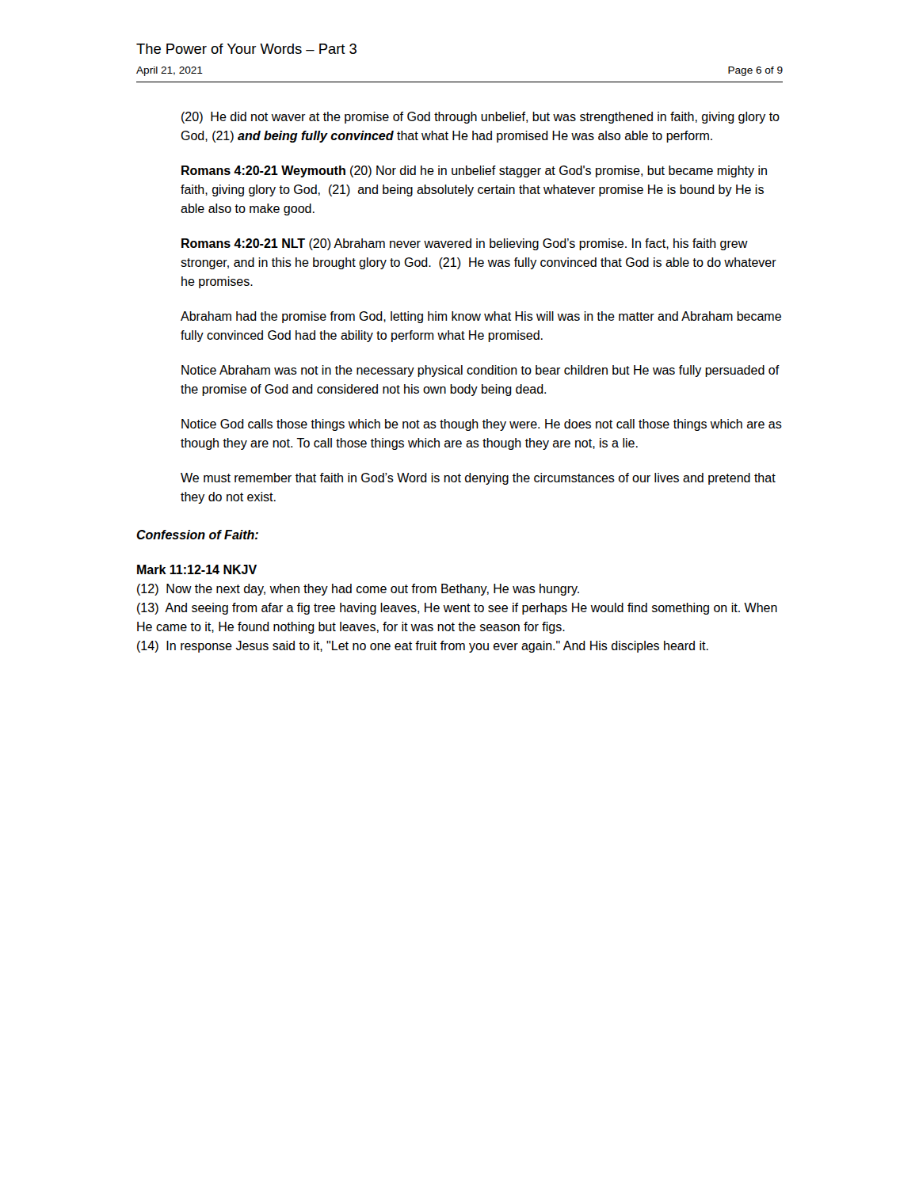The Power of Your Words – Part 3
April 21, 2021 Page 6 of 9
(20) He did not waver at the promise of God through unbelief, but was strengthened in faith, giving glory to God, (21) and being fully convinced that what He had promised He was also able to perform.
Romans 4:20-21 Weymouth (20) Nor did he in unbelief stagger at God's promise, but became mighty in faith, giving glory to God, (21) and being absolutely certain that whatever promise He is bound by He is able also to make good.
Romans 4:20-21 NLT (20) Abraham never wavered in believing God’s promise. In fact, his faith grew stronger, and in this he brought glory to God. (21) He was fully convinced that God is able to do whatever he promises.
Abraham had the promise from God, letting him know what His will was in the matter and Abraham became fully convinced God had the ability to perform what He promised.
Notice Abraham was not in the necessary physical condition to bear children but He was fully persuaded of the promise of God and considered not his own body being dead.
Notice God calls those things which be not as though they were. He does not call those things which are as though they are not. To call those things which are as though they are not, is a lie.
We must remember that faith in God’s Word is not denying the circumstances of our lives and pretend that they do not exist.
Confession of Faith:
Mark 11:12-14 NKJV
(12) Now the next day, when they had come out from Bethany, He was hungry.
(13) And seeing from afar a fig tree having leaves, He went to see if perhaps He would find something on it. When He came to it, He found nothing but leaves, for it was not the season for figs.
(14) In response Jesus said to it, "Let no one eat fruit from you ever again." And His disciples heard it.